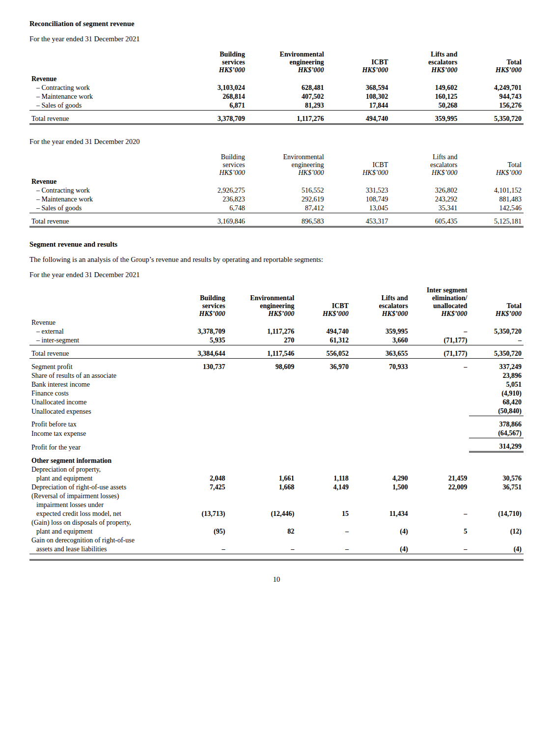Reconciliation of segment revenue
For the year ended 31 December 2021
| | Building services HK$’000 | Environmental engineering HK$’000 | ICBT HK$’000 | Lifts and escalators HK$’000 | Total HK$’000 |
| --- | --- | --- | --- | --- | --- |
| Revenue | | | | | |
| – Contracting work | 3,103,024 | 628,481 | 368,594 | 149,602 | 4,249,701 |
| – Maintenance work | 268,814 | 407,502 | 108,302 | 160,125 | 944,743 |
| – Sales of goods | 6,871 | 81,293 | 17,844 | 50,268 | 156,276 |
| Total revenue | 3,378,709 | 1,117,276 | 494,740 | 359,995 | 5,350,720 |
For the year ended 31 December 2020
| | Building services HK$’000 | Environmental engineering HK$’000 | ICBT HK$’000 | Lifts and escalators HK$’000 | Total HK$’000 |
| --- | --- | --- | --- | --- | --- |
| Revenue | | | | | |
| – Contracting work | 2,926,275 | 516,552 | 331,523 | 326,802 | 4,101,152 |
| – Maintenance work | 236,823 | 292,619 | 108,749 | 243,292 | 881,483 |
| – Sales of goods | 6,748 | 87,412 | 13,045 | 35,341 | 142,546 |
| Total revenue | 3,169,846 | 896,583 | 453,317 | 605,435 | 5,125,181 |
Segment revenue and results
The following is an analysis of the Group’s revenue and results by operating and reportable segments:
For the year ended 31 December 2021
| | Building services HK$’000 | Environmental engineering HK$’000 | ICBT HK$’000 | Lifts and escalators HK$’000 | Inter segment elimination/ unallocated HK$’000 | Total HK$’000 |
| --- | --- | --- | --- | --- | --- | --- |
| Revenue | | | | | | |
| – external | 3,378,709 | 1,117,276 | 494,740 | 359,995 | – | 5,350,720 |
| – inter-segment | 5,935 | 270 | 61,312 | 3,660 | (71,177) | – |
| Total revenue | 3,384,644 | 1,117,546 | 556,052 | 363,655 | (71,177) | 5,350,720 |
| Segment profit | 130,737 | 98,609 | 36,970 | 70,933 | – | 337,249 |
| Share of results of an associate | | | | | | 23,896 |
| Bank interest income | | | | | | 5,051 |
| Finance costs | | | | | | (4,910) |
| Unallocated income | | | | | | 68,420 |
| Unallocated expenses | | | | | | (50,840) |
| Profit before tax | | | | | | 378,866 |
| Income tax expense | | | | | | (64,567) |
| Profit for the year | | | | | | 314,299 |
| Other segment information | | | | | | |
| Depreciation of property, | | | | | | |
| plant and equipment | 2,048 | 1,661 | 1,118 | 4,290 | 21,459 | 30,576 |
| Depreciation of right-of-use assets | 7,425 | 1,668 | 4,149 | 1,500 | 22,009 | 36,751 |
| (Reversal of impairment losses) | | | | | | |
| impairment losses under | | | | | | |
| expected credit loss model, net | (13,713) | (12,446) | 15 | 11,434 | – | (14,710) |
| (Gain) loss on disposals of property, | | | | | | |
| plant and equipment | (95) | 82 | – | (4) | 5 | (12) |
| Gain on derecognition of right-of-use | | | | | | |
| assets and lease liabilities | – | – | – | (4) | – | (4) |
10